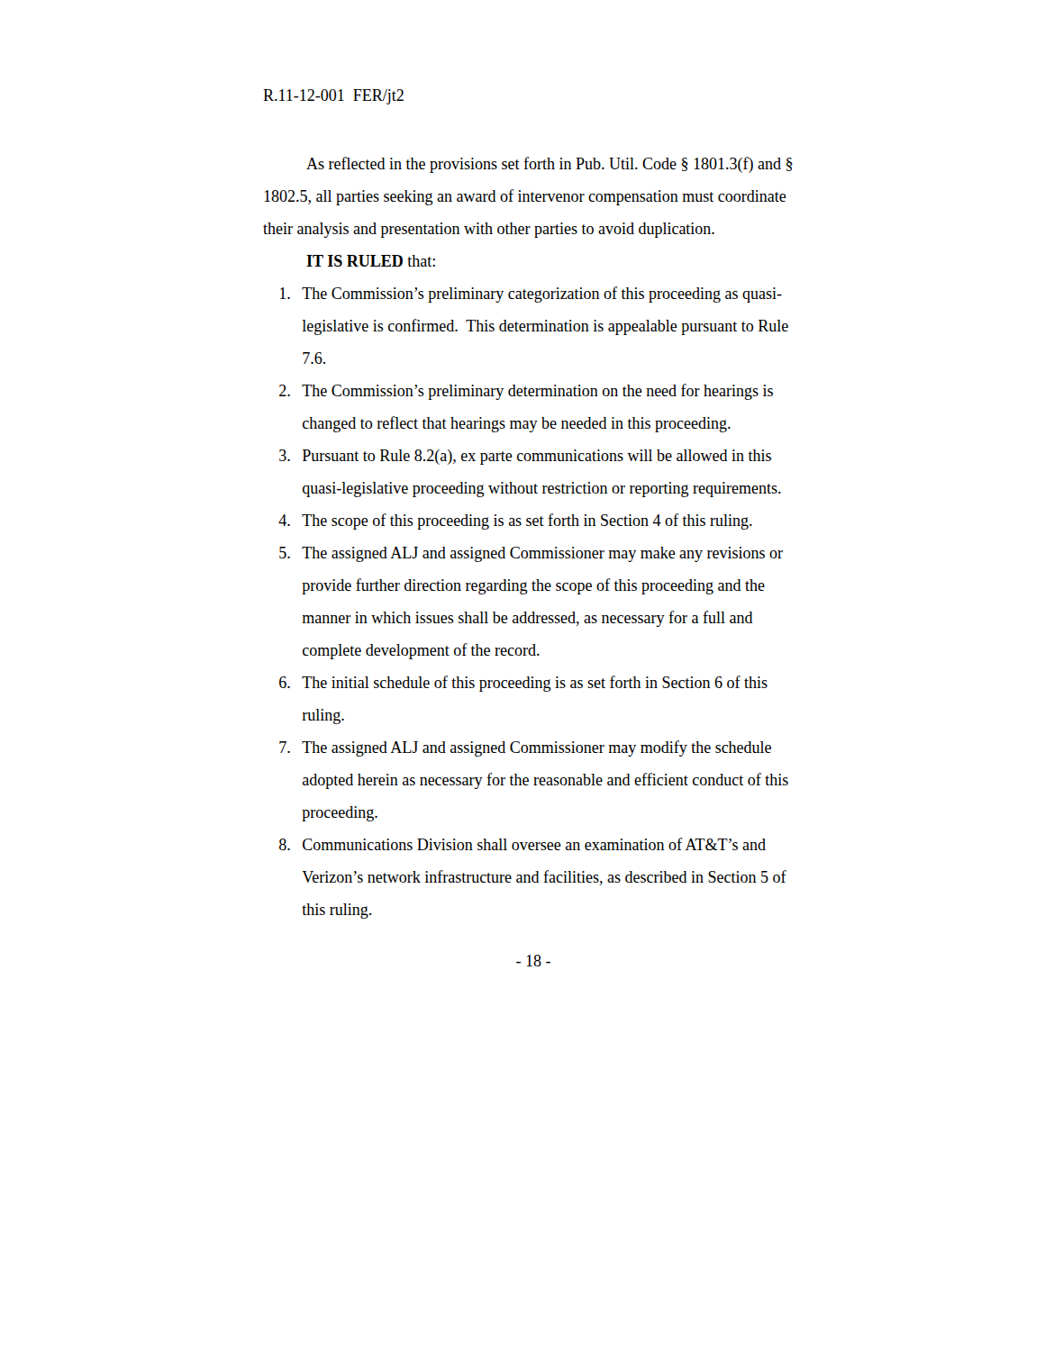R.11-12-001 FER/jt2
As reflected in the provisions set forth in Pub. Util. Code § 1801.3(f) and § 1802.5, all parties seeking an award of intervenor compensation must coordinate their analysis and presentation with other parties to avoid duplication.
IT IS RULED that:
1. The Commission’s preliminary categorization of this proceeding as quasi-legislative is confirmed. This determination is appealable pursuant to Rule 7.6.
2. The Commission’s preliminary determination on the need for hearings is changed to reflect that hearings may be needed in this proceeding.
3. Pursuant to Rule 8.2(a), ex parte communications will be allowed in this quasi-legislative proceeding without restriction or reporting requirements.
4. The scope of this proceeding is as set forth in Section 4 of this ruling.
5. The assigned ALJ and assigned Commissioner may make any revisions or provide further direction regarding the scope of this proceeding and the manner in which issues shall be addressed, as necessary for a full and complete development of the record.
6. The initial schedule of this proceeding is as set forth in Section 6 of this ruling.
7. The assigned ALJ and assigned Commissioner may modify the schedule adopted herein as necessary for the reasonable and efficient conduct of this proceeding.
8. Communications Division shall oversee an examination of AT&T’s and Verizon’s network infrastructure and facilities, as described in Section 5 of this ruling.
- 18 -